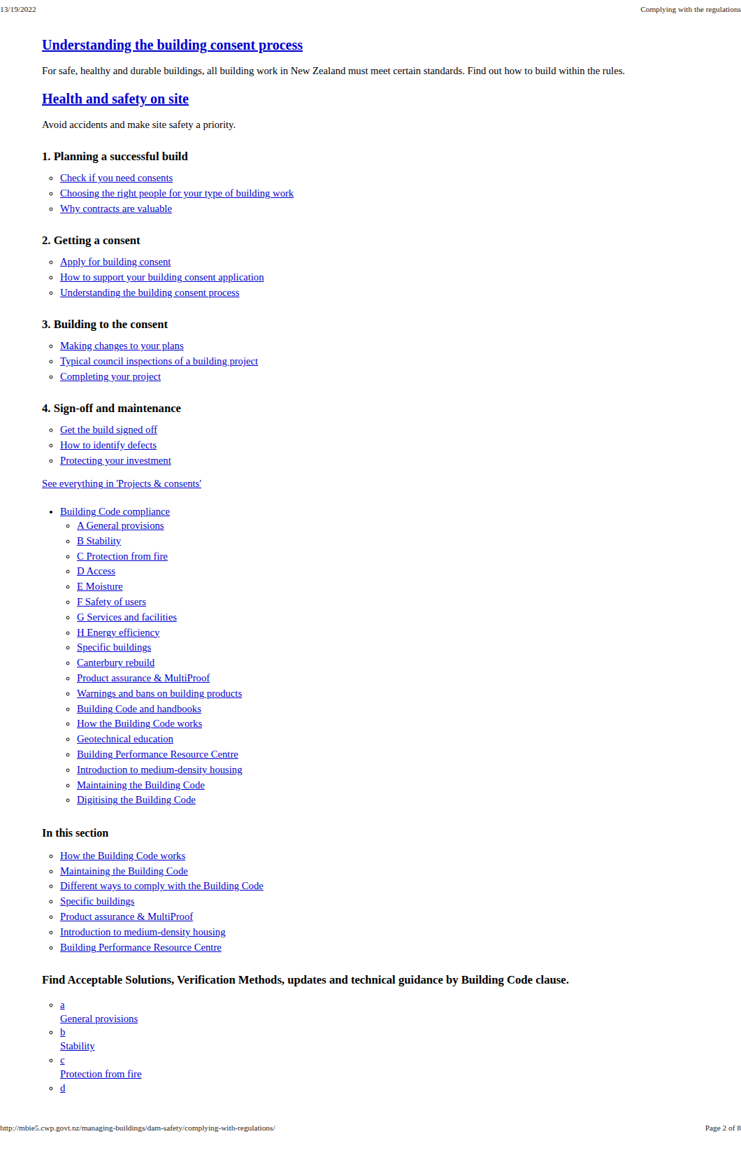13/19/2022 Complying with the regulations
Understanding the building consent process
For safe, healthy and durable buildings, all building work in New Zealand must meet certain standards. Find out how to build within the rules.
Health and safety on site
Avoid accidents and make site safety a priority.
1. Planning a successful build
Check if you need consents
Choosing the right people for your type of building work
Why contracts are valuable
2. Getting a consent
Apply for building consent
How to support your building consent application
Understanding the building consent process
3. Building to the consent
Making changes to your plans
Typical council inspections of a building project
Completing your project
4. Sign-off and maintenance
Get the build signed off
How to identify defects
Protecting your investment
See everything in 'Projects & consents'
Building Code compliance
A General provisions
B Stability
C Protection from fire
D Access
E Moisture
F Safety of users
G Services and facilities
H Energy efficiency
Specific buildings
Canterbury rebuild
Product assurance & MultiProof
Warnings and bans on building products
Building Code and handbooks
How the Building Code works
Geotechnical education
Building Performance Resource Centre
Introduction to medium-density housing
Maintaining the Building Code
Digitising the Building Code
In this section
How the Building Code works
Maintaining the Building Code
Different ways to comply with the Building Code
Specific buildings
Product assurance & MultiProof
Introduction to medium-density housing
Building Performance Resource Centre
Find Acceptable Solutions, Verification Methods, updates and technical guidance by Building Code clause.
a
General provisions
b
Stability
c
Protection from fire
d
http://mbie5.cwp.govt.nz/managing-buildings/dam-safety/complying-with-regulations/ Page 2 of 8